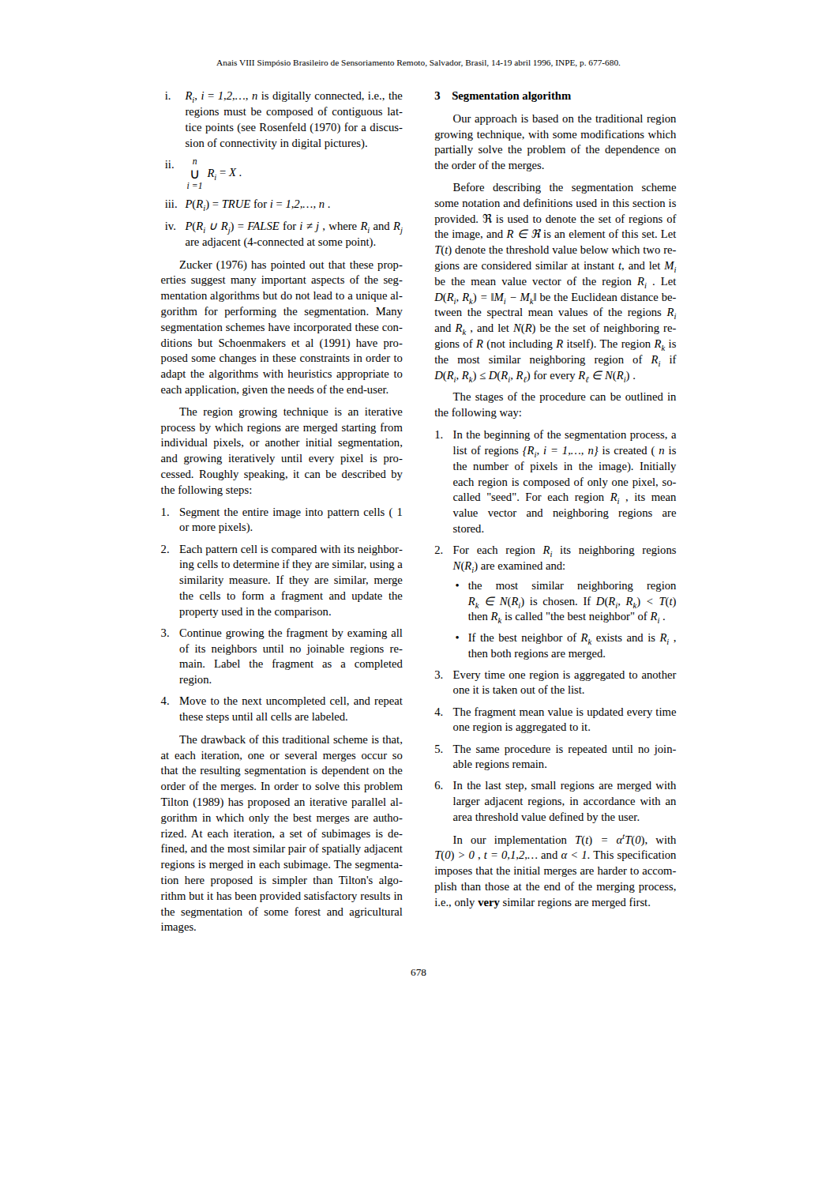Anais VIII Simpósio Brasileiro de Sensoriamento Remoto, Salvador, Brasil, 14-19 abril 1996, INPE, p. 677-680.
Ri, i = 1,2,…, n is digitally connected, i.e., the regions must be composed of contiguous lattice points (see Rosenfeld (1970) for a discussion of connectivity in digital pictures).
n ∪ i =1 Ri = X .
P(Ri) = TRUE for i = 1,2,…, n .
P(Ri ∪ Rj) = FALSE for i ≠ j , where Ri and Rj are adjacent (4-connected at some point).
Zucker (1976) has pointed out that these properties suggest many important aspects of the segmentation algorithms but do not lead to a unique algorithm for performing the segmentation. Many segmentation schemes have incorporated these conditions but Schoenmakers et al (1991) have proposed some changes in these constraints in order to adapt the algorithms with heuristics appropriate to each application, given the needs of the end-user.
The region growing technique is an iterative process by which regions are merged starting from individual pixels, or another initial segmentation, and growing iteratively until every pixel is processed. Roughly speaking, it can be described by the following steps:
Segment the entire image into pattern cells ( 1 or more pixels).
Each pattern cell is compared with its neighboring cells to determine if they are similar, using a similarity measure. If they are similar, merge the cells to form a fragment and update the property used in the comparison.
Continue growing the fragment by examing all of its neighbors until no joinable regions remain. Label the fragment as a completed region.
Move to the next uncompleted cell, and repeat these steps until all cells are labeled.
The drawback of this traditional scheme is that, at each iteration, one or several merges occur so that the resulting segmentation is dependent on the order of the merges. In order to solve this problem Tilton (1989) has proposed an iterative parallel algorithm in which only the best merges are authorized. At each iteration, a set of subimages is defined, and the most similar pair of spatially adjacent regions is merged in each subimage. The segmentation here proposed is simpler than Tilton's algorithm but it has been provided satisfactory results in the segmentation of some forest and agricultural images.
3 Segmentation algorithm
Our approach is based on the traditional region growing technique, with some modifications which partially solve the problem of the dependence on the order of the merges.
Before describing the segmentation scheme some notation and definitions used in this section is provided. ℜ is used to denote the set of regions of the image, and R ∈ ℜ is an element of this set. Let T(t) denote the threshold value below which two regions are considered similar at instant t, and let Mi be the mean value vector of the region Ri . Let D(Ri, Rk) = ‖Mi − Mk‖ be the Euclidean distance between the spectral mean values of the regions Ri and Rk , and let N(R) be the set of neighboring regions of R (not including R itself). The region Rk is the most similar neighboring region of Ri if D(Ri, Rk) ≤ D(Ri, Rℓ) for every Rℓ ∈ N(Ri) .
The stages of the procedure can be outlined in the following way:
In the beginning of the segmentation process, a list of regions {Ri, i = 1,…, n} is created ( n is the number of pixels in the image). Initially each region is composed of only one pixel, so-called "seed". For each region Ri , its mean value vector and neighboring regions are stored.
For each region Ri its neighboring regions N(Ri) are examined and:
the most similar neighboring region Rk ∈ N(Ri) is chosen. If D(Ri, Rk) < T(t) then Rk is called "the best neighbor" of Ri .
If the best neighbor of Rk exists and is Ri , then both regions are merged.
Every time one region is aggregated to another one it is taken out of the list.
The fragment mean value is updated every time one region is aggregated to it.
The same procedure is repeated until no joinable regions remain.
In the last step, small regions are merged with larger adjacent regions, in accordance with an area threshold value defined by the user.
In our implementation T(t) = αtT(0), with T(0) > 0 , t = 0,1,2,… and α < 1. This specification imposes that the initial merges are harder to accomplish than those at the end of the merging process, i.e., only very similar regions are merged first.
678